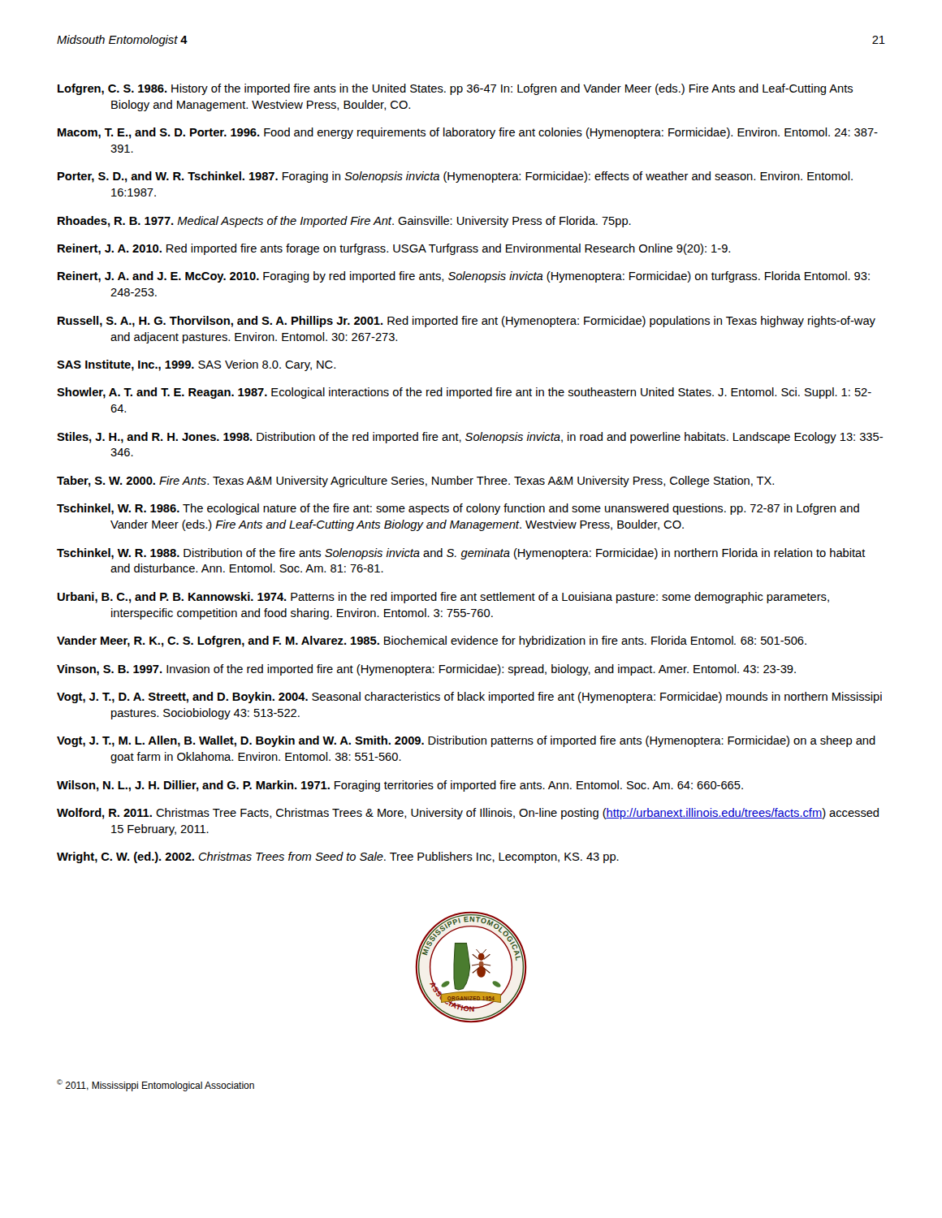Midsouth Entomologist 4
21
Lofgren, C. S. 1986. History of the imported fire ants in the United States. pp 36-47 In: Lofgren and Vander Meer (eds.) Fire Ants and Leaf-Cutting Ants Biology and Management. Westview Press, Boulder, CO.
Macom, T. E., and S. D. Porter. 1996. Food and energy requirements of laboratory fire ant colonies (Hymenoptera: Formicidae). Environ. Entomol. 24: 387-391.
Porter, S. D., and W. R. Tschinkel. 1987. Foraging in Solenopsis invicta (Hymenoptera: Formicidae): effects of weather and season. Environ. Entomol. 16:1987.
Rhoades, R. B. 1977. Medical Aspects of the Imported Fire Ant. Gainsville: University Press of Florida. 75pp.
Reinert, J. A. 2010. Red imported fire ants forage on turfgrass. USGA Turfgrass and Environmental Research Online 9(20): 1-9.
Reinert, J. A. and J. E. McCoy. 2010. Foraging by red imported fire ants, Solenopsis invicta (Hymenoptera: Formicidae) on turfgrass. Florida Entomol. 93: 248-253.
Russell, S. A., H. G. Thorvilson, and S. A. Phillips Jr. 2001. Red imported fire ant (Hymenoptera: Formicidae) populations in Texas highway rights-of-way and adjacent pastures. Environ. Entomol. 30: 267-273.
SAS Institute, Inc., 1999. SAS Verion 8.0. Cary, NC.
Showler, A. T. and T. E. Reagan. 1987. Ecological interactions of the red imported fire ant in the southeastern United States. J. Entomol. Sci. Suppl. 1: 52-64.
Stiles, J. H., and R. H. Jones. 1998. Distribution of the red imported fire ant, Solenopsis invicta, in road and powerline habitats. Landscape Ecology 13: 335-346.
Taber, S. W. 2000. Fire Ants. Texas A&M University Agriculture Series, Number Three. Texas A&M University Press, College Station, TX.
Tschinkel, W. R. 1986. The ecological nature of the fire ant: some aspects of colony function and some unanswered questions. pp. 72-87 in Lofgren and Vander Meer (eds.) Fire Ants and Leaf-Cutting Ants Biology and Management. Westview Press, Boulder, CO.
Tschinkel, W. R. 1988. Distribution of the fire ants Solenopsis invicta and S. geminata (Hymenoptera: Formicidae) in northern Florida in relation to habitat and disturbance. Ann. Entomol. Soc. Am. 81: 76-81.
Urbani, B. C., and P. B. Kannowski. 1974. Patterns in the red imported fire ant settlement of a Louisiana pasture: some demographic parameters, interspecific competition and food sharing. Environ. Entomol. 3: 755-760.
Vander Meer, R. K., C. S. Lofgren, and F. M. Alvarez. 1985. Biochemical evidence for hybridization in fire ants. Florida Entomol. 68: 501-506.
Vinson, S. B. 1997. Invasion of the red imported fire ant (Hymenoptera: Formicidae): spread, biology, and impact. Amer. Entomol. 43: 23-39.
Vogt, J. T., D. A. Streett, and D. Boykin. 2004. Seasonal characteristics of black imported fire ant (Hymenoptera: Formicidae) mounds in northern Mississipi pastures. Sociobiology 43: 513-522.
Vogt, J. T., M. L. Allen, B. Wallet, D. Boykin and W. A. Smith. 2009. Distribution patterns of imported fire ants (Hymenoptera: Formicidae) on a sheep and goat farm in Oklahoma. Environ. Entomol. 38: 551-560.
Wilson, N. L., J. H. Dillier, and G. P. Markin. 1971. Foraging territories of imported fire ants. Ann. Entomol. Soc. Am. 64: 660-665.
Wolford, R. 2011. Christmas Tree Facts, Christmas Trees & More, University of Illinois, On-line posting (http://urbanext.illinois.edu/trees/facts.cfm) accessed 15 February, 2011.
Wright, C. W. (ed.). 2002. Christmas Trees from Seed to Sale. Tree Publishers Inc, Lecompton, KS. 43 pp.
MISSISSIPPI ENTOMOLOGICAL ASSOCIATION ORGANIZED 1954
© 2011, Mississippi Entomological Association